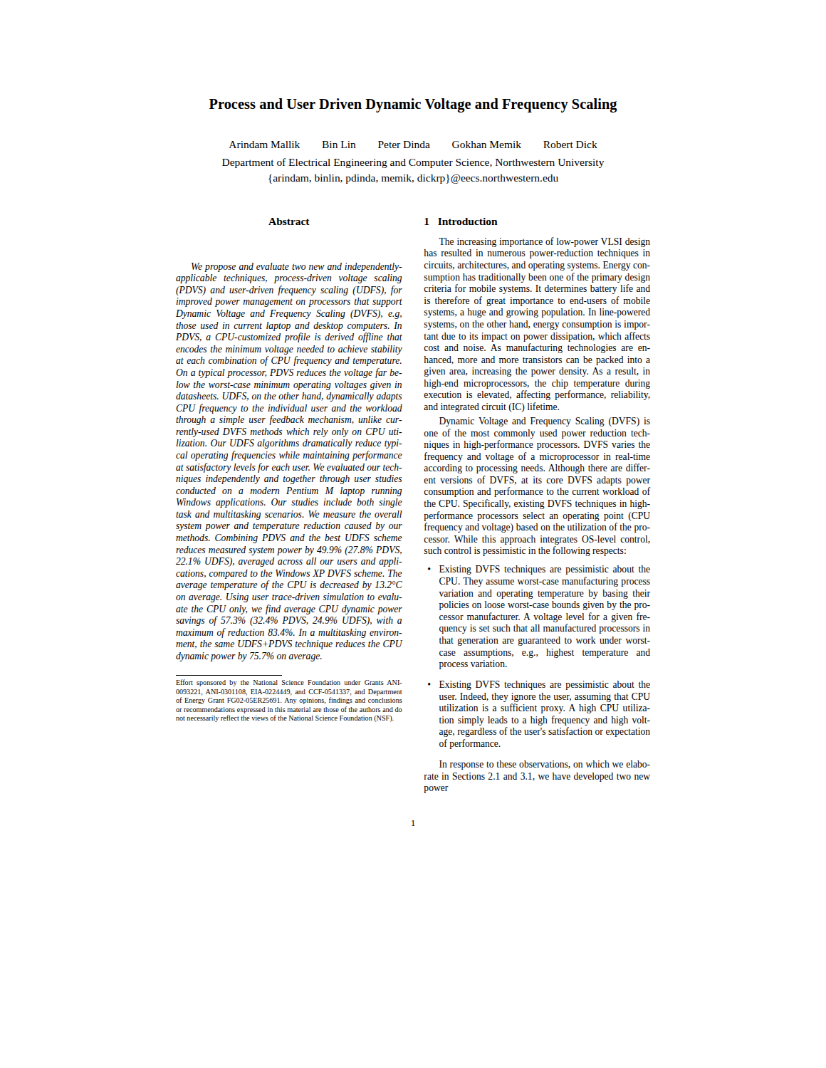Process and User Driven Dynamic Voltage and Frequency Scaling
Arindam Mallik Bin Lin Peter Dinda Gokhan Memik Robert Dick
Department of Electrical Engineering and Computer Science, Northwestern University
{arindam, binlin, pdinda, memik, dickrp}@eecs.northwestern.edu
Abstract
We propose and evaluate two new and independently-applicable techniques, process-driven voltage scaling (PDVS) and user-driven frequency scaling (UDFS), for improved power management on processors that support Dynamic Voltage and Frequency Scaling (DVFS), e.g, those used in current laptop and desktop computers. In PDVS, a CPU-customized profile is derived offline that encodes the minimum voltage needed to achieve stability at each combination of CPU frequency and temperature. On a typical processor, PDVS reduces the voltage far below the worst-case minimum operating voltages given in datasheets. UDFS, on the other hand, dynamically adapts CPU frequency to the individual user and the workload through a simple user feedback mechanism, unlike currently-used DVFS methods which rely only on CPU utilization. Our UDFS algorithms dramatically reduce typical operating frequencies while maintaining performance at satisfactory levels for each user. We evaluated our techniques independently and together through user studies conducted on a modern Pentium M laptop running Windows applications. Our studies include both single task and multitasking scenarios. We measure the overall system power and temperature reduction caused by our methods. Combining PDVS and the best UDFS scheme reduces measured system power by 49.9% (27.8% PDVS, 22.1% UDFS), averaged across all our users and applications, compared to the Windows XP DVFS scheme. The average temperature of the CPU is decreased by 13.2°C on average. Using user trace-driven simulation to evaluate the CPU only, we find average CPU dynamic power savings of 57.3% (32.4% PDVS, 24.9% UDFS), with a maximum of reduction 83.4%. In a multitasking environment, the same UDFS+PDVS technique reduces the CPU dynamic power by 75.7% on average.
Effort sponsored by the National Science Foundation under Grants ANI-0093221, ANI-0301108, EIA-0224449, and CCF-0541337, and Department of Energy Grant FG02-05ER25691. Any opinions, findings and conclusions or recommendations expressed in this material are those of the authors and do not necessarily reflect the views of the National Science Foundation (NSF).
1 Introduction
The increasing importance of low-power VLSI design has resulted in numerous power-reduction techniques in circuits, architectures, and operating systems. Energy consumption has traditionally been one of the primary design criteria for mobile systems. It determines battery life and is therefore of great importance to end-users of mobile systems, a huge and growing population. In line-powered systems, on the other hand, energy consumption is important due to its impact on power dissipation, which affects cost and noise. As manufacturing technologies are enhanced, more and more transistors can be packed into a given area, increasing the power density. As a result, in high-end microprocessors, the chip temperature during execution is elevated, affecting performance, reliability, and integrated circuit (IC) lifetime.
Dynamic Voltage and Frequency Scaling (DVFS) is one of the most commonly used power reduction techniques in high-performance processors. DVFS varies the frequency and voltage of a microprocessor in real-time according to processing needs. Although there are different versions of DVFS, at its core DVFS adapts power consumption and performance to the current workload of the CPU. Specifically, existing DVFS techniques in high-performance processors select an operating point (CPU frequency and voltage) based on the utilization of the processor. While this approach integrates OS-level control, such control is pessimistic in the following respects:
Existing DVFS techniques are pessimistic about the CPU. They assume worst-case manufacturing process variation and operating temperature by basing their policies on loose worst-case bounds given by the processor manufacturer. A voltage level for a given frequency is set such that all manufactured processors in that generation are guaranteed to work under worst-case assumptions, e.g., highest temperature and process variation.
Existing DVFS techniques are pessimistic about the user. Indeed, they ignore the user, assuming that CPU utilization is a sufficient proxy. A high CPU utilization simply leads to a high frequency and high voltage, regardless of the user's satisfaction or expectation of performance.
In response to these observations, on which we elaborate in Sections 2.1 and 3.1, we have developed two new power
1